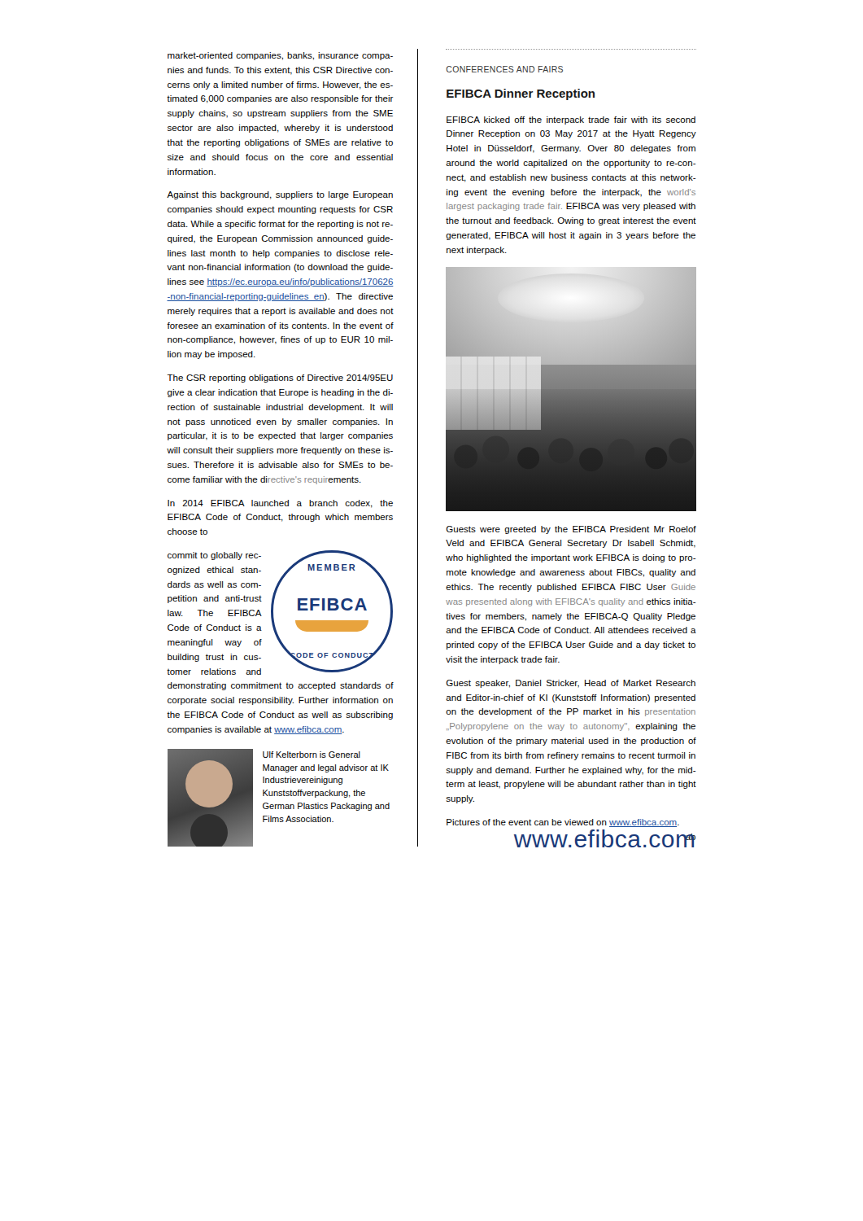market-oriented companies, banks, insurance companies and funds. To this extent, this CSR Directive concerns only a limited number of firms. However, the estimated 6,000 companies are also responsible for their supply chains, so upstream suppliers from the SME sector are also impacted, whereby it is understood that the reporting obligations of SMEs are relative to size and should focus on the core and essential information.
Against this background, suppliers to large European companies should expect mounting requests for CSR data. While a specific format for the reporting is not required, the European Commission announced guidelines last month to help companies to disclose relevant non-financial information (to download the guidelines see https://ec.europa.eu/info/publications/170626-non-financial-reporting-guidelines_en). The directive merely requires that a report is available and does not foresee an examination of its contents. In the event of non-compliance, however, fines of up to EUR 10 million may be imposed.
The CSR reporting obligations of Directive 2014/95EU give a clear indication that Europe is heading in the direction of sustainable industrial development. It will not pass unnoticed even by smaller companies. In particular, it is to be expected that larger companies will consult their suppliers more frequently on these issues. Therefore it is advisable also for SMEs to become familiar with the directive's requirements.
In 2014 EFIBCA launched a branch codex, the EFIBCA Code of Conduct, through which members choose to
MEMBER
EFIBCA
CODE OF CONDUCT
commit to globally recognized ethical standards as well as competition and anti-trust law. The EFIBCA Code of Conduct is a meaningful way of building trust in customer relations and demonstrating commitment to accepted standards of corporate social responsibility. Further information on the EFIBCA Code of Conduct as well as subscribing companies is available at www.efibca.com.
Ulf Kelterborn is General Manager and legal advisor at IK Industrievereinigung Kunststoffverpackung, the German Plastics Packaging and Films Association.
CONFERENCES AND FAIRS
EFIBCA Dinner Reception
EFIBCA kicked off the interpack trade fair with its second Dinner Reception on 03 May 2017 at the Hyatt Regency Hotel in Düsseldorf, Germany. Over 80 delegates from around the world capitalized on the opportunity to re-connect, and establish new business contacts at this networking event the evening before the interpack, the world's largest packaging trade fair. EFIBCA was very pleased with the turnout and feedback. Owing to great interest the event generated, EFIBCA will host it again in 3 years before the next interpack.
Guests were greeted by the EFIBCA President Mr Roelof Veld and EFIBCA General Secretary Dr Isabell Schmidt, who highlighted the important work EFIBCA is doing to promote knowledge and awareness about FIBCs, quality and ethics. The recently published EFIBCA FIBC User Guide was presented along with EFIBCA's quality and ethics initiatives for members, namely the EFIBCA-Q Quality Pledge and the EFIBCA Code of Conduct. All attendees received a printed copy of the EFIBCA User Guide and a day ticket to visit the interpack trade fair.
Guest speaker, Daniel Stricker, Head of Market Research and Editor-in-chief of KI (Kunststoff Information) presented on the development of the PP market in his presentation „Polypropylene on the way to autonomy", explaining the evolution of the primary material used in the production of FIBC from its birth from refinery remains to recent turmoil in supply and demand. Further he explained why, for the mid-term at least, propylene will be abundant rather than in tight supply.
Pictures of the event can be viewed on www.efibca.com.ab
www.efibca.com